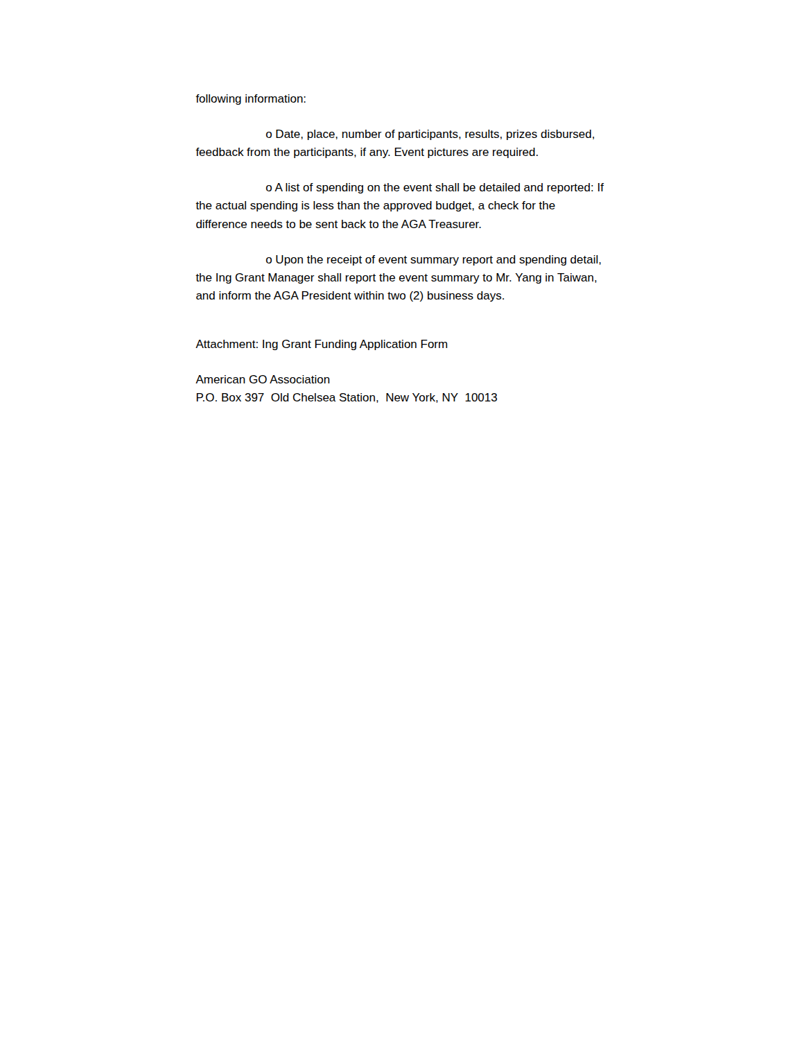following information:
o Date, place, number of participants, results, prizes disbursed, feedback from the participants, if any. Event pictures are required.
o A list of spending on the event shall be detailed and reported: If the actual spending is less than the approved budget, a check for the difference needs to be sent back to the AGA Treasurer.
o Upon the receipt of event summary report and spending detail, the Ing Grant Manager shall report the event summary to Mr. Yang in Taiwan, and inform the AGA President within two (2) business days.
Attachment: Ing Grant Funding Application Form
American GO Association
P.O. Box 397 Old Chelsea Station, New York, NY 10013